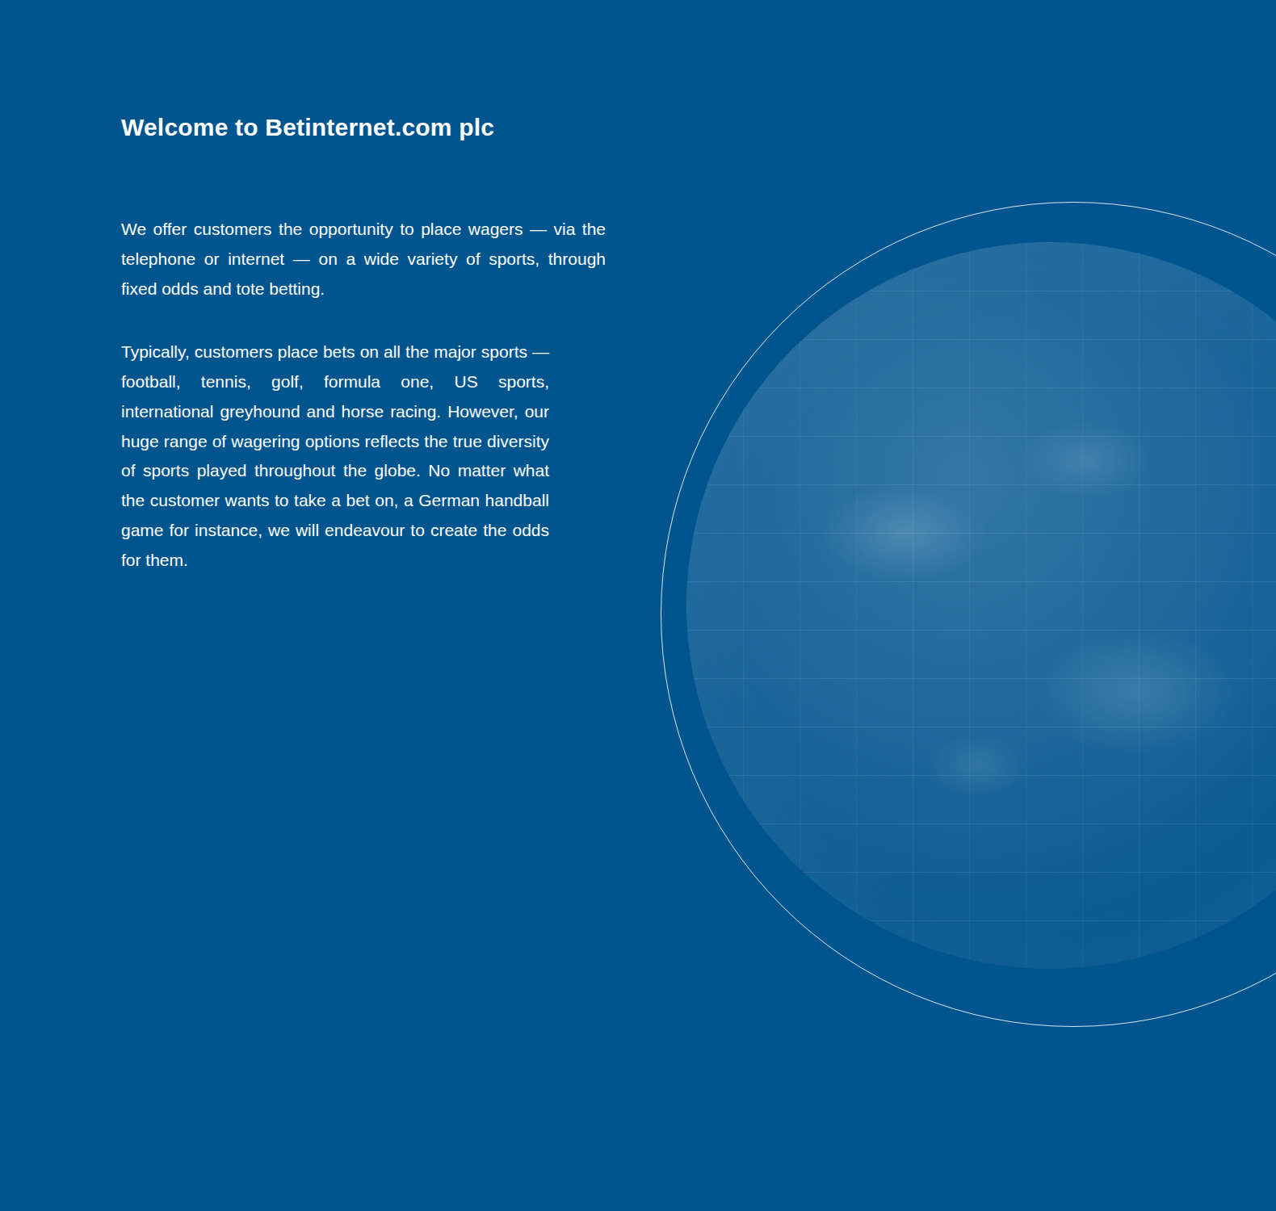Welcome to Betinternet.com plc
We offer customers the opportunity to place wagers — via the telephone or internet — on a wide variety of sports, through fixed odds and tote betting.
Typically, customers place bets on all the major sports — football, tennis, golf, formula one, US sports, international greyhound and horse racing. However, our huge range of wagering options reflects the true diversity of sports played throughout the globe. No matter what the customer wants to take a bet on, a German handball game for instance, we will endeavour to create the odds for them.